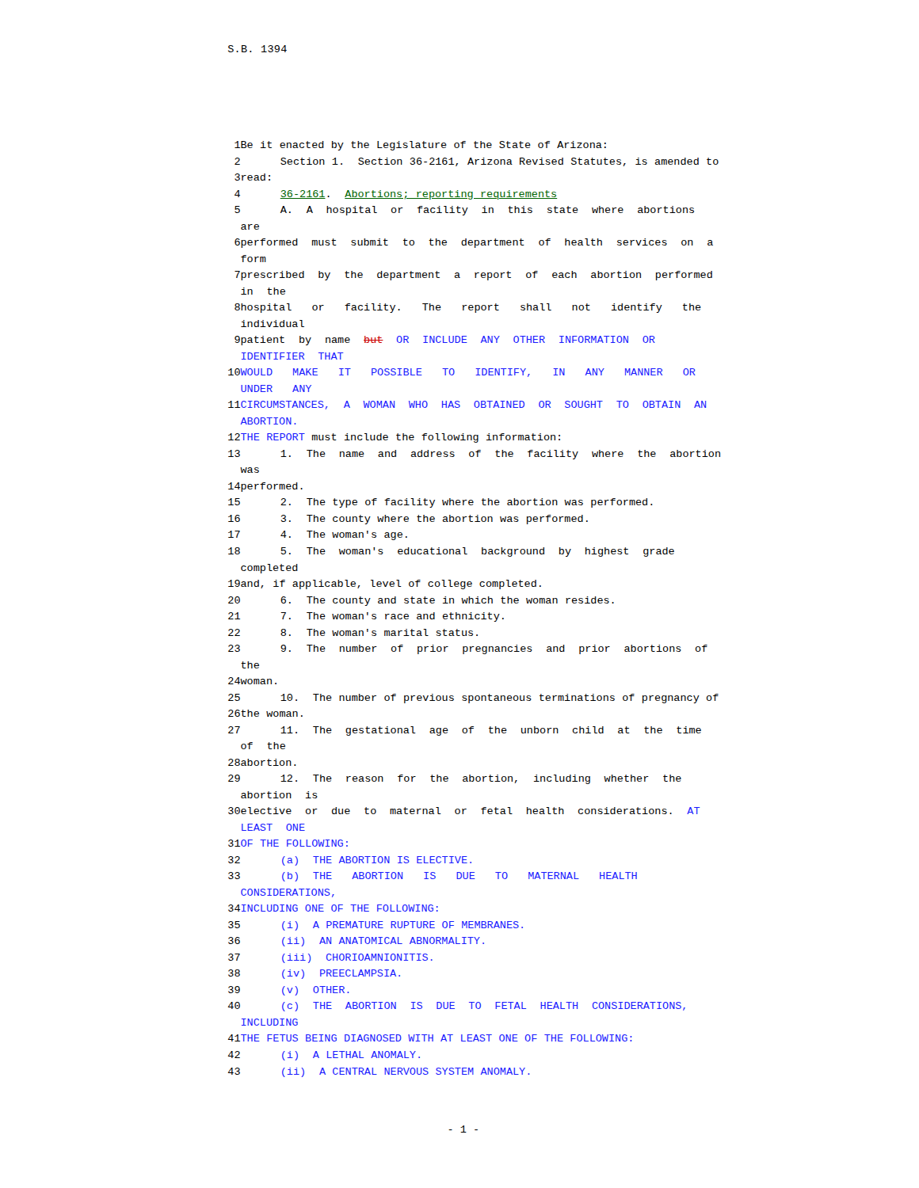S.B. 1394
| 1 | Be it enacted by the Legislature of the State of Arizona: |
| 2 | Section 1. Section 36-2161, Arizona Revised Statutes, is amended to |
| 3 | read: |
| 4 | 36-2161 . Abortions; reporting requirements |
| 5 | A. A hospital or facility in this state where abortions are |
| 6 | performed must submit to the department of health services on a form |
| 7 | prescribed by the department a report of each abortion performed in the |
| 8 | hospital or facility. The report shall not identify the individual |
| 9 | patient by name but OR INCLUDE ANY OTHER INFORMATION OR IDENTIFIER THAT |
| 10 | WOULD MAKE IT POSSIBLE TO IDENTIFY, IN ANY MANNER OR UNDER ANY |
| 11 | CIRCUMSTANCES, A WOMAN WHO HAS OBTAINED OR SOUGHT TO OBTAIN AN ABORTION. |
| 12 | THE REPORT must include the following information: |
| 13 | 1. The name and address of the facility where the abortion was |
| 14 | performed. |
| 15 | 2. The type of facility where the abortion was performed. |
| 16 | 3. The county where the abortion was performed. |
| 17 | 4. The woman's age. |
| 18 | 5. The woman's educational background by highest grade completed |
| 19 | and, if applicable, level of college completed. |
| 20 | 6. The county and state in which the woman resides. |
| 21 | 7. The woman's race and ethnicity. |
| 22 | 8. The woman's marital status. |
| 23 | 9. The number of prior pregnancies and prior abortions of the |
| 24 | woman. |
| 25 | 10. The number of previous spontaneous terminations of pregnancy of |
| 26 | the woman. |
| 27 | 11. The gestational age of the unborn child at the time of the |
| 28 | abortion. |
| 29 | 12. The reason for the abortion, including whether the abortion is |
| 30 | elective or due to maternal or fetal health considerations. AT LEAST ONE |
| 31 | OF THE FOLLOWING: |
| 32 | (a) THE ABORTION IS ELECTIVE. |
| 33 | (b) THE ABORTION IS DUE TO MATERNAL HEALTH CONSIDERATIONS, |
| 34 | INCLUDING ONE OF THE FOLLOWING: |
| 35 | (i) A PREMATURE RUPTURE OF MEMBRANES. |
| 36 | (ii) AN ANATOMICAL ABNORMALITY. |
| 37 | (iii) CHORIOAMNIONITIS. |
| 38 | (iv) PREECLAMPSIA. |
| 39 | (v) OTHER. |
| 40 | (c) THE ABORTION IS DUE TO FETAL HEALTH CONSIDERATIONS, INCLUDING |
| 41 | THE FETUS BEING DIAGNOSED WITH AT LEAST ONE OF THE FOLLOWING: |
| 42 | (i) A LETHAL ANOMALY. |
| 43 | (ii) A CENTRAL NERVOUS SYSTEM ANOMALY. |
- 1 -